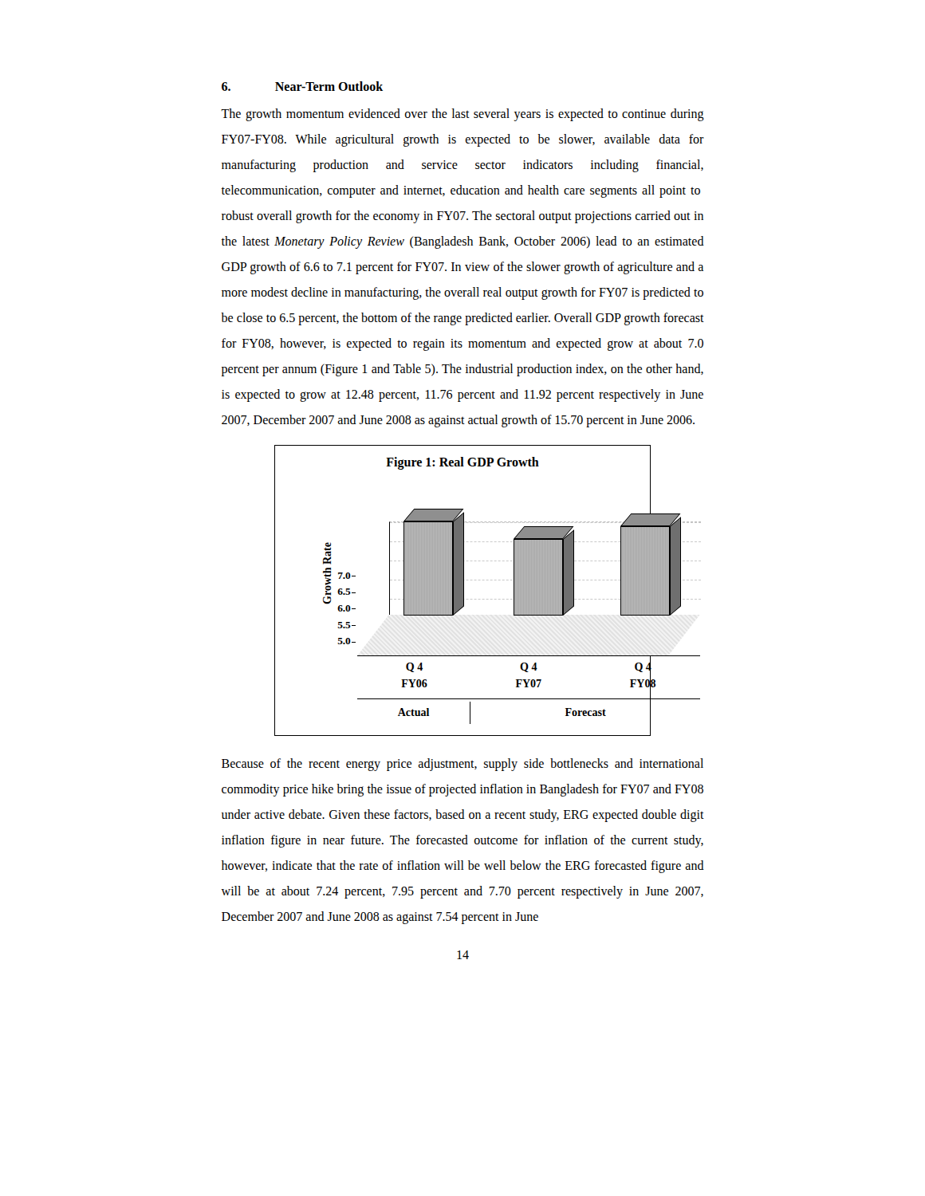6. Near-Term Outlook
The growth momentum evidenced over the last several years is expected to continue during FY07-FY08. While agricultural growth is expected to be slower, available data for manufacturing production and service sector indicators including financial, telecommunication, computer and internet, education and health care segments all point to robust overall growth for the economy in FY07. The sectoral output projections carried out in the latest Monetary Policy Review (Bangladesh Bank, October 2006) lead to an estimated GDP growth of 6.6 to 7.1 percent for FY07. In view of the slower growth of agriculture and a more modest decline in manufacturing, the overall real output growth for FY07 is predicted to be close to 6.5 percent, the bottom of the range predicted earlier. Overall GDP growth forecast for FY08, however, is expected to regain its momentum and expected grow at about 7.0 percent per annum (Figure 1 and Table 5). The industrial production index, on the other hand, is expected to grow at 12.48 percent, 11.76 percent and 11.92 percent respectively in June 2007, December 2007 and June 2008 as against actual growth of 15.70 percent in June 2006.
Figure 1: Real GDP Growth
Growth Rate
7.0
6.5
6.0
5.5
5.0
Q 4 Q 4 Q 4
FY06 FY07 FY08
Actual
Forecast
Because of the recent energy price adjustment, supply side bottlenecks and international commodity price hike bring the issue of projected inflation in Bangladesh for FY07 and FY08 under active debate. Given these factors, based on a recent study, ERG expected double digit inflation figure in near future. The forecasted outcome for inflation of the current study, however, indicate that the rate of inflation will be well below the ERG forecasted figure and will be at about 7.24 percent, 7.95 percent and 7.70 percent respectively in June 2007, December 2007 and June 2008 as against 7.54 percent in June
14